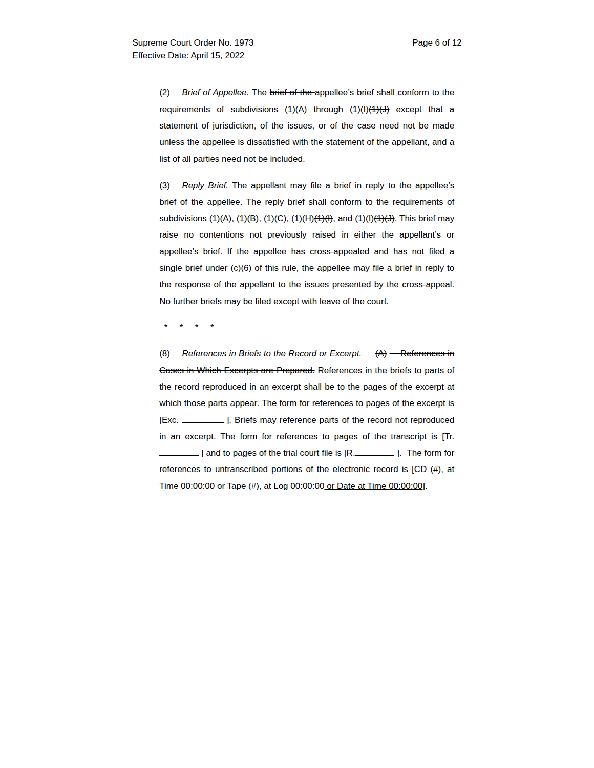Supreme Court Order No. 1973
Effective Date: April 15, 2022
Page 6 of 12
(2) Brief of Appellee. The brief of the appellee’s brief shall conform to the requirements of subdivisions (1)(A) through (1)(I)(1)(J) except that a statement of jurisdiction, of the issues, or of the case need not be made unless the appellee is dissatisfied with the statement of the appellant, and a list of all parties need not be included.
(3) Reply Brief. The appellant may file a brief in reply to the appellee’s brief of the appellee. The reply brief shall conform to the requirements of subdivisions (1)(A), (1)(B), (1)(C), (1)(H)(1)(I), and (1)(I)(1)(J). This brief may raise no contentions not previously raised in either the appellant’s or appellee’s brief. If the appellee has cross-appealed and has not filed a single brief under (c)(6) of this rule, the appellee may file a brief in reply to the response of the appellant to the issues presented by the cross-appeal. No further briefs may be filed except with leave of the court.
* * * *
(8) References in Briefs to the Record or Excerpt. (A) References in Cases in Which Excerpts are Prepared. References in the briefs to parts of the record reproduced in an excerpt shall be to the pages of the excerpt at which those parts appear. The form for references to pages of the excerpt is [Exc. ]. Briefs may reference parts of the record not reproduced in an excerpt. The form for references to pages of the transcript is [Tr. ] and to pages of the trial court file is [R. ]. The form for references to untranscribed portions of the electronic record is [CD (#), at Time 00:00:00 or Tape (#), at Log 00:00:00 or Date at Time 00:00:00].